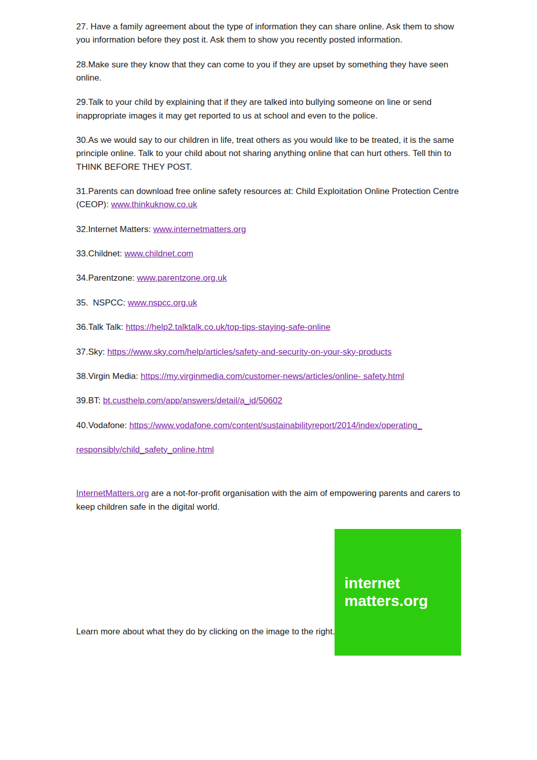27. Have a family agreement about the type of information they can share online. Ask them to show you information before they post it. Ask them to show you recently posted information.
28.Make sure they know that they can come to you if they are upset by something they have seen online.
29.Talk to your child by explaining that if they are talked into bullying someone on line or send inappropriate images it may get reported to us at school and even to the police.
30.As we would say to our children in life, treat others as you would like to be treated, it is the same principle online. Talk to your child about not sharing anything online that can hurt others. Tell thin to THINK BEFORE THEY POST.
31.Parents can download free online safety resources at: Child Exploitation Online Protection Centre (CEOP): www.thinkuknow.co.uk
32.Internet Matters: www.internetmatters.org
33.Childnet: www.childnet.com
34.Parentzone: www.parentzone.org.uk
35. NSPCC: www.nspcc.org.uk
36.Talk Talk: https://help2.talktalk.co.uk/top-tips-staying-safe-online
37.Sky: https://www.sky.com/help/articles/safety-and-security-on-your-sky-products
38.Virgin Media: https://my.virginmedia.com/customer-news/articles/online- safety.html
39.BT: bt.custhelp.com/app/answers/detail/a_id/50602
40.Vodafone: https://www.vodafone.com/content/sustainabilityreport/2014/index/operating_
responsibly/child_safety_online.html
InternetMatters.org are a not-for-profit organisation with the aim of empowering parents and carers to keep children safe in the digital world.
internet
matters.org
Learn more about what they do by clicking on the image to the right.